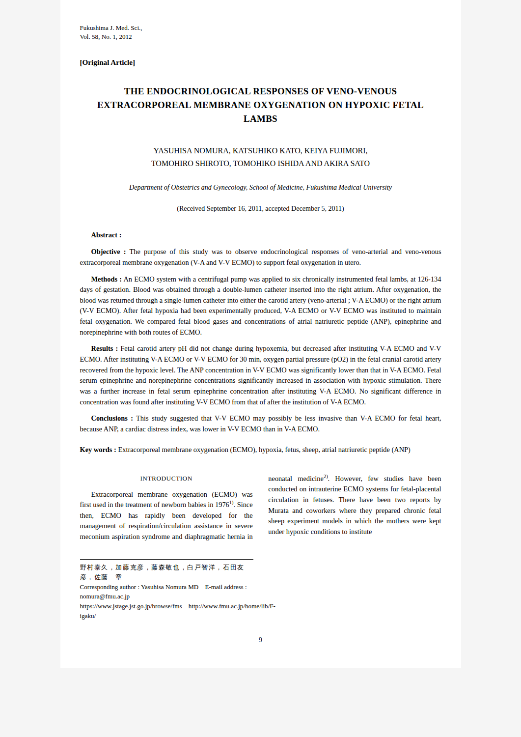Fukushima J. Med. Sci.,
Vol. 58, No. 1, 2012
[Original Article]
The Endocrinological Responses of Veno-Venous Extracorporeal Membrane Oxygenation on Hypoxic Fetal Lambs
Yasuhisa Nomura, Katsuhiko Kato, Keiya Fujimori,
Tomohiro Shiroto, Tomohiko Ishida and Akira Sato
Department of Obstetrics and Gynecology, School of Medicine, Fukushima Medical University
(Received September 16, 2011, accepted December 5, 2011)
Abstract :
Objective : The purpose of this study was to observe endocrinological responses of veno-arterial and veno-venous extracorporeal membrane oxygenation (V-A and V-V ECMO) to support fetal oxygenation in utero.
Methods : An ECMO system with a centrifugal pump was applied to six chronically instrumented fetal lambs, at 126-134 days of gestation. Blood was obtained through a double-lumen catheter inserted into the right atrium. After oxygenation, the blood was returned through a single-lumen catheter into either the carotid artery (veno-arterial ; V-A ECMO) or the right atrium (V-V ECMO). After fetal hypoxia had been experimentally produced, V-A ECMO or V-V ECMO was instituted to maintain fetal oxygenation. We compared fetal blood gases and concentrations of atrial natriuretic peptide (ANP), epinephrine and norepinephrine with both routes of ECMO.
Results : Fetal carotid artery pH did not change during hypoxemia, but decreased after instituting V-A ECMO and V-V ECMO. After instituting V-A ECMO or V-V ECMO for 30 min, oxygen partial pressure (pO2) in the fetal cranial carotid artery recovered from the hypoxic level. The ANP concentration in V-V ECMO was significantly lower than that in V-A ECMO. Fetal serum epinephrine and norepinephrine concentrations significantly increased in association with hypoxic stimulation. There was a further increase in fetal serum epinephrine concentration after instituting V-A ECMO. No significant difference in concentration was found after instituting V-V ECMO from that of after the institution of V-A ECMO.
Conclusions : This study suggested that V-V ECMO may possibly be less invasive than V-A ECMO for fetal heart, because ANP, a cardiac distress index, was lower in V-V ECMO than in V-A ECMO.
Key words : Extracorporeal membrane oxygenation (ECMO), hypoxia, fetus, sheep, atrial natriuretic peptide (ANP)
INTRODUCTION
Extracorporeal membrane oxygenation (ECMO) was first used in the treatment of newborn babies in 19761). Since then, ECMO has rapidly been developed for the management of respiration/circulation assistance in severe meconium aspiration syndrome and diaphragmatic hernia in neonatal medicine2). However, few studies have been conducted on intrauterine ECMO systems for fetal-placental circulation in fetuses. There have been two reports by Murata and coworkers where they prepared chronic fetal sheep experiment models in which the mothers were kept under hypoxic conditions to institute
野村泰久，加藤克彦，藤森敬也，白戸智洋，石田友彦，佐藤　章
Corresponding author : Yasuhisa Nomura MD E-mail address : nomura@fmu.ac.jp
https://www.jstage.jst.go.jp/browse/fms http://www.fmu.ac.jp/home/lib/F-igaku/
9